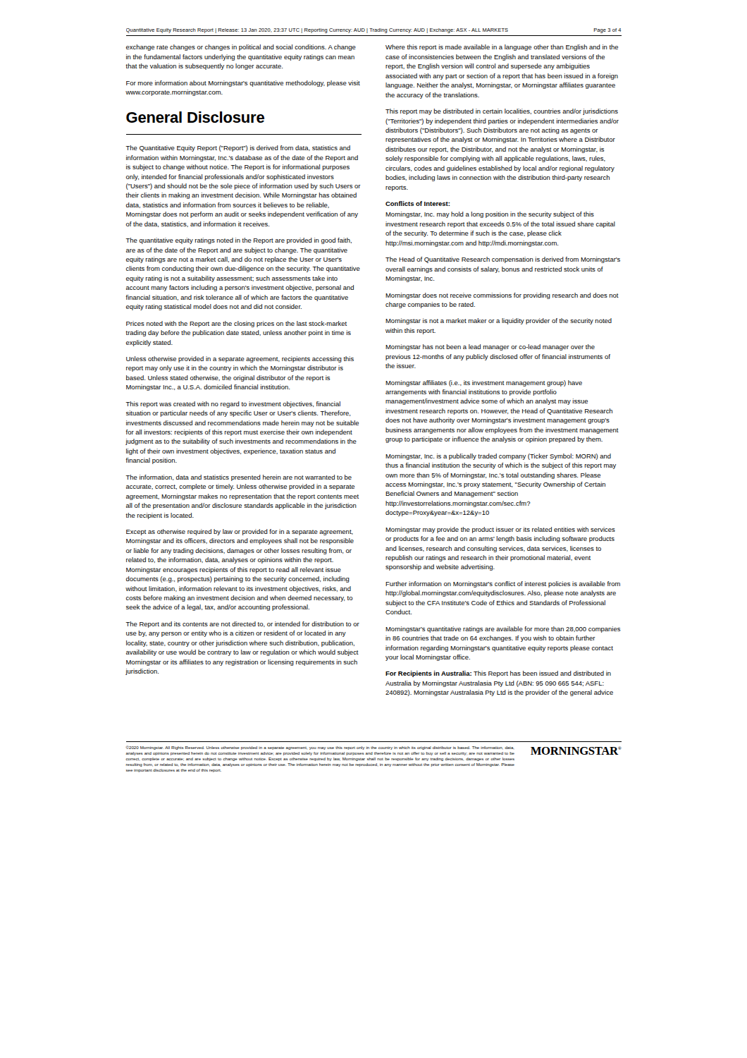Quantitative Equity Research Report | Release: 13 Jan 2020, 23:37 UTC | Reporting Currency: AUD | Trading Currency: AUD | Exchange: ASX - ALL MARKETS
Page 3 of 4
exchange rate changes or changes in political and social conditions. A change in the fundamental factors underlying the quantitative equity ratings can mean that the valuation is subsequently no longer accurate.
For more information about Morningstar's quantitative methodology, please visit www.corporate.morningstar.com.
General Disclosure
The Quantitative Equity Report ("Report") is derived from data, statistics and information within Morningstar, Inc.'s database as of the date of the Report and is subject to change without notice. The Report is for informational purposes only, intended for financial professionals and/or sophisticated investors ("Users") and should not be the sole piece of information used by such Users or their clients in making an investment decision. While Morningstar has obtained data, statistics and information from sources it believes to be reliable, Morningstar does not perform an audit or seeks independent verification of any of the data, statistics, and information it receives.
The quantitative equity ratings noted in the Report are provided in good faith, are as of the date of the Report and are subject to change. The quantitative equity ratings are not a market call, and do not replace the User or User's clients from conducting their own due-diligence on the security. The quantitative equity rating is not a suitability assessment; such assessments take into account many factors including a person's investment objective, personal and financial situation, and risk tolerance all of which are factors the quantitative equity rating statistical model does not and did not consider.
Prices noted with the Report are the closing prices on the last stock-market trading day before the publication date stated, unless another point in time is explicitly stated.
Unless otherwise provided in a separate agreement, recipients accessing this report may only use it in the country in which the Morningstar distributor is based. Unless stated otherwise, the original distributor of the report is Morningstar Inc., a U.S.A. domiciled financial institution.
This report was created with no regard to investment objectives, financial situation or particular needs of any specific User or User's clients. Therefore, investments discussed and recommendations made herein may not be suitable for all investors: recipients of this report must exercise their own independent judgment as to the suitability of such investments and recommendations in the light of their own investment objectives, experience, taxation status and financial position.
The information, data and statistics presented herein are not warranted to be accurate, correct, complete or timely. Unless otherwise provided in a separate agreement, Morningstar makes no representation that the report contents meet all of the presentation and/or disclosure standards applicable in the jurisdiction the recipient is located.
Except as otherwise required by law or provided for in a separate agreement, Morningstar and its officers, directors and employees shall not be responsible or liable for any trading decisions, damages or other losses resulting from, or related to, the information, data, analyses or opinions within the report. Morningstar encourages recipients of this report to read all relevant issue documents (e.g., prospectus) pertaining to the security concerned, including without limitation, information relevant to its investment objectives, risks, and costs before making an investment decision and when deemed necessary, to seek the advice of a legal, tax, and/or accounting professional.
The Report and its contents are not directed to, or intended for distribution to or use by, any person or entity who is a citizen or resident of or located in any locality, state, country or other jurisdiction where such distribution, publication, availability or use would be contrary to law or regulation or which would subject Morningstar or its affiliates to any registration or licensing requirements in such jurisdiction.
Where this report is made available in a language other than English and in the case of inconsistencies between the English and translated versions of the report, the English version will control and supersede any ambiguities associated with any part or section of a report that has been issued in a foreign language. Neither the analyst, Morningstar, or Morningstar affiliates guarantee the accuracy of the translations.
This report may be distributed in certain localities, countries and/or jurisdictions ("Territories") by independent third parties or independent intermediaries and/or distributors ("Distributors"). Such Distributors are not acting as agents or representatives of the analyst or Morningstar. In Territories where a Distributor distributes our report, the Distributor, and not the analyst or Morningstar, is solely responsible for complying with all applicable regulations, laws, rules, circulars, codes and guidelines established by local and/or regional regulatory bodies, including laws in connection with the distribution third-party research reports.
Conflicts of Interest:
Morningstar, Inc. may hold a long position in the security subject of this investment research report that exceeds 0.5% of the total issued share capital of the security. To determine if such is the case, please click http://msi.morningstar.com and http://mdi.morningstar.com.
The Head of Quantitative Research compensation is derived from Morningstar's overall earnings and consists of salary, bonus and restricted stock units of Morningstar, Inc.
Morningstar does not receive commissions for providing research and does not charge companies to be rated.
Morningstar is not a market maker or a liquidity provider of the security noted within this report.
Morningstar has not been a lead manager or co-lead manager over the previous 12-months of any publicly disclosed offer of financial instruments of the issuer.
Morningstar affiliates (i.e., its investment management group) have arrangements with financial institutions to provide portfolio management/investment advice some of which an analyst may issue investment research reports on. However, the Head of Quantitative Research does not have authority over Morningstar's investment management group's business arrangements nor allow employees from the investment management group to participate or influence the analysis or opinion prepared by them.
Morningstar, Inc. is a publically traded company (Ticker Symbol: MORN) and thus a financial institution the security of which is the subject of this report may own more than 5% of Morningstar, Inc.'s total outstanding shares. Please access Morningstar, Inc.'s proxy statement, "Security Ownership of Certain Beneficial Owners and Management" section http://investorrelations.morningstar.com/sec.cfm?doctype=Proxy&year=&x=12&y=10
Morningstar may provide the product issuer or its related entities with services or products for a fee and on an arms' length basis including software products and licenses, research and consulting services, data services, licenses to republish our ratings and research in their promotional material, event sponsorship and website advertising.
Further information on Morningstar's conflict of interest policies is available from http://global.morningstar.com/equitydisclosures. Also, please note analysts are subject to the CFA Institute's Code of Ethics and Standards of Professional Conduct.
Morningstar's quantitative ratings are available for more than 28,000 companies in 86 countries that trade on 64 exchanges. If you wish to obtain further information regarding Morningstar's quantitative equity reports please contact your local Morningstar office.
For Recipients in Australia: This Report has been issued and distributed in Australia by Morningstar Australasia Pty Ltd (ABN: 95 090 665 544; ASFL: 240892). Morningstar Australasia Pty Ltd is the provider of the general advice
©2020 Morningstar. All Rights Reserved. Unless otherwise provided in a separate agreement, you may use this report only in the country in which its original distributor is based. The information, data, analyses and opinions presented herein do not constitute investment advice; are provided solely for informational purposes and therefore is not an offer to buy or sell a security; are not warranted to be correct, complete or accurate; and are subject to change without notice. Except as otherwise required by law, Morningstar shall not be responsible for any trading decisions, damages or other losses resulting from, or related to, the information, data, analyses or opinions or their use. The information herein may not be reproduced, in any manner without the prior written consent of Morningstar. Please see important disclosures at the end of this report.
MORNINGSTAR®